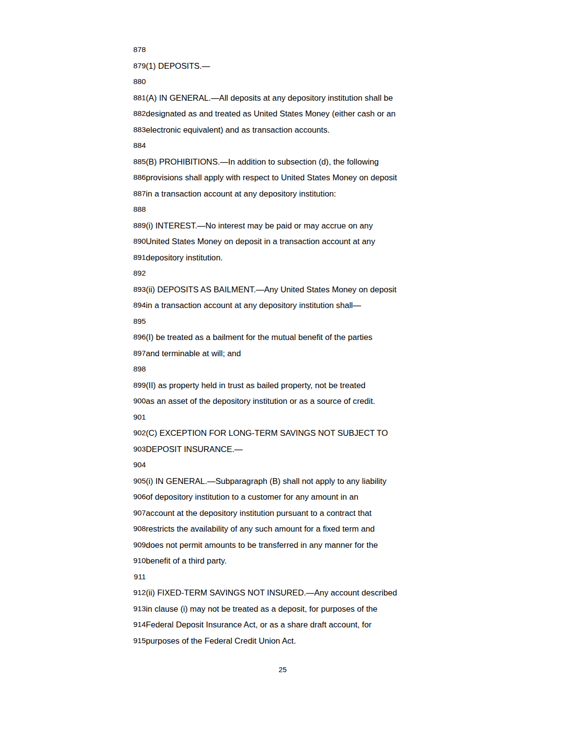| 878 | |
| 879 | (1) DEPOSITS.— |
| 880 | |
| 881 | (A) IN GENERAL.—All deposits at any depository institution shall be |
| 882 | designated as and treated as United States Money (either cash or an |
| 883 | electronic equivalent) and as transaction accounts. |
| 884 | |
| 885 | (B) PROHIBITIONS.—In addition to subsection (d), the following |
| 886 | provisions shall apply with respect to United States Money on deposit |
| 887 | in a transaction account at any depository institution: |
| 888 | |
| 889 | (i) INTEREST.—No interest may be paid or may accrue on any |
| 890 | United States Money on deposit in a transaction account at any |
| 891 | depository institution. |
| 892 | |
| 893 | (ii) DEPOSITS AS BAILMENT.—Any United States Money on deposit |
| 894 | in a transaction account at any depository institution shall— |
| 895 | |
| 896 | (I) be treated as a bailment for the mutual benefit of the parties |
| 897 | and terminable at will; and |
| 898 | |
| 899 | (II) as property held in trust as bailed property, not be treated |
| 900 | as an asset of the depository institution or as a source of credit. |
| 901 | |
| 902 | (C) EXCEPTION FOR LONG-TERM SAVINGS NOT SUBJECT TO |
| 903 | DEPOSIT INSURANCE.— |
| 904 | |
| 905 | (i) IN GENERAL.—Subparagraph (B) shall not apply to any liability |
| 906 | of depository institution to a customer for any amount in an |
| 907 | account at the depository institution pursuant to a contract that |
| 908 | restricts the availability of any such amount for a fixed term and |
| 909 | does not permit amounts to be transferred in any manner for the |
| 910 | benefit of a third party. |
| 911 | |
| 912 | (ii) FIXED-TERM SAVINGS NOT INSURED.—Any account described |
| 913 | in clause (i) may not be treated as a deposit, for purposes of the |
| 914 | Federal Deposit Insurance Act, or as a share draft account, for |
| 915 | purposes of the Federal Credit Union Act. |
25